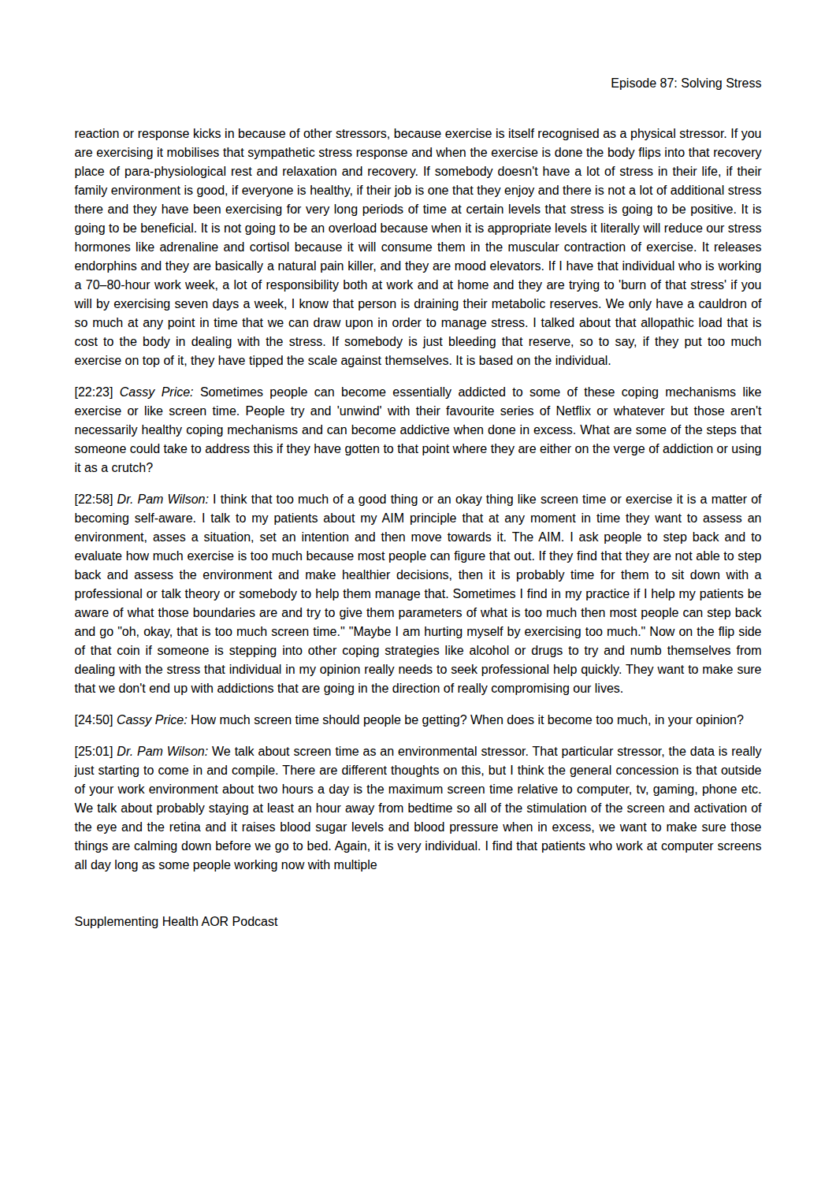Episode 87: Solving Stress
reaction or response kicks in because of other stressors, because exercise is itself recognised as a physical stressor. If you are exercising it mobilises that sympathetic stress response and when the exercise is done the body flips into that recovery place of para-physiological rest and relaxation and recovery. If somebody doesn't have a lot of stress in their life, if their family environment is good, if everyone is healthy, if their job is one that they enjoy and there is not a lot of additional stress there and they have been exercising for very long periods of time at certain levels that stress is going to be positive. It is going to be beneficial. It is not going to be an overload because when it is appropriate levels it literally will reduce our stress hormones like adrenaline and cortisol because it will consume them in the muscular contraction of exercise. It releases endorphins and they are basically a natural pain killer, and they are mood elevators. If I have that individual who is working a 70–80-hour work week, a lot of responsibility both at work and at home and they are trying to 'burn of that stress' if you will by exercising seven days a week, I know that person is draining their metabolic reserves. We only have a cauldron of so much at any point in time that we can draw upon in order to manage stress. I talked about that allopathic load that is cost to the body in dealing with the stress. If somebody is just bleeding that reserve, so to say, if they put too much exercise on top of it, they have tipped the scale against themselves. It is based on the individual.
[22:23] Cassy Price: Sometimes people can become essentially addicted to some of these coping mechanisms like exercise or like screen time. People try and 'unwind' with their favourite series of Netflix or whatever but those aren't necessarily healthy coping mechanisms and can become addictive when done in excess. What are some of the steps that someone could take to address this if they have gotten to that point where they are either on the verge of addiction or using it as a crutch?
[22:58] Dr. Pam Wilson: I think that too much of a good thing or an okay thing like screen time or exercise it is a matter of becoming self-aware. I talk to my patients about my AIM principle that at any moment in time they want to assess an environment, asses a situation, set an intention and then move towards it. The AIM. I ask people to step back and to evaluate how much exercise is too much because most people can figure that out. If they find that they are not able to step back and assess the environment and make healthier decisions, then it is probably time for them to sit down with a professional or talk theory or somebody to help them manage that. Sometimes I find in my practice if I help my patients be aware of what those boundaries are and try to give them parameters of what is too much then most people can step back and go "oh, okay, that is too much screen time." "Maybe I am hurting myself by exercising too much." Now on the flip side of that coin if someone is stepping into other coping strategies like alcohol or drugs to try and numb themselves from dealing with the stress that individual in my opinion really needs to seek professional help quickly. They want to make sure that we don't end up with addictions that are going in the direction of really compromising our lives.
[24:50] Cassy Price: How much screen time should people be getting? When does it become too much, in your opinion?
[25:01] Dr. Pam Wilson: We talk about screen time as an environmental stressor. That particular stressor, the data is really just starting to come in and compile. There are different thoughts on this, but I think the general concession is that outside of your work environment about two hours a day is the maximum screen time relative to computer, tv, gaming, phone etc. We talk about probably staying at least an hour away from bedtime so all of the stimulation of the screen and activation of the eye and the retina and it raises blood sugar levels and blood pressure when in excess, we want to make sure those things are calming down before we go to bed. Again, it is very individual. I find that patients who work at computer screens all day long as some people working now with multiple
Supplementing Health AOR Podcast